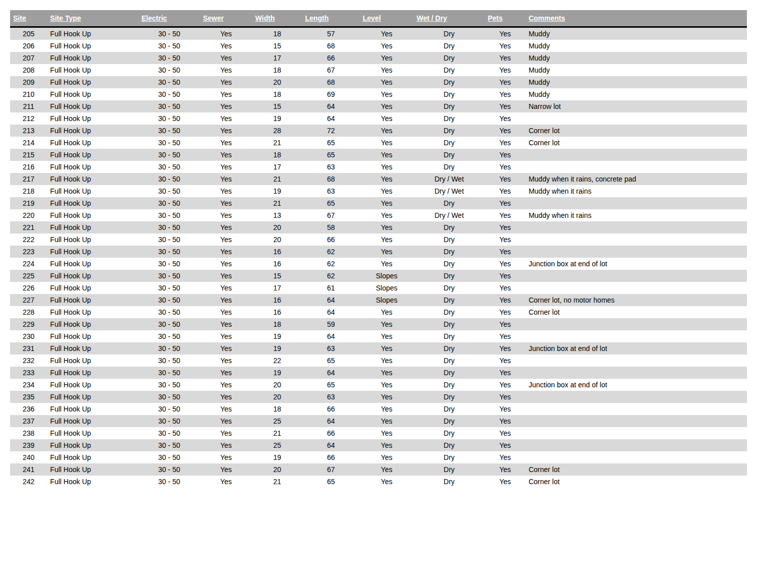| Site | Site Type | Electric | Sewer | Width | Length | Level | Wet / Dry | Pets | Comments |
| --- | --- | --- | --- | --- | --- | --- | --- | --- | --- |
| 205 | Full Hook Up | 30 - 50 | Yes | 18 | 57 | Yes | Dry | Yes | Muddy |
| 206 | Full Hook Up | 30 - 50 | Yes | 15 | 68 | Yes | Dry | Yes | Muddy |
| 207 | Full Hook Up | 30 - 50 | Yes | 17 | 66 | Yes | Dry | Yes | Muddy |
| 208 | Full Hook Up | 30 - 50 | Yes | 18 | 67 | Yes | Dry | Yes | Muddy |
| 209 | Full Hook Up | 30 - 50 | Yes | 20 | 68 | Yes | Dry | Yes | Muddy |
| 210 | Full Hook Up | 30 - 50 | Yes | 18 | 69 | Yes | Dry | Yes | Muddy |
| 211 | Full Hook Up | 30 - 50 | Yes | 15 | 64 | Yes | Dry | Yes | Narrow lot |
| 212 | Full Hook Up | 30 - 50 | Yes | 19 | 64 | Yes | Dry | Yes | |
| 213 | Full Hook Up | 30 - 50 | Yes | 28 | 72 | Yes | Dry | Yes | Corner lot |
| 214 | Full Hook Up | 30 - 50 | Yes | 21 | 65 | Yes | Dry | Yes | Corner lot |
| 215 | Full Hook Up | 30 - 50 | Yes | 18 | 65 | Yes | Dry | Yes | |
| 216 | Full Hook Up | 30 - 50 | Yes | 17 | 63 | Yes | Dry | Yes | |
| 217 | Full Hook Up | 30 - 50 | Yes | 21 | 68 | Yes | Dry / Wet | Yes | Muddy when it rains, concrete pad |
| 218 | Full Hook Up | 30 - 50 | Yes | 19 | 63 | Yes | Dry / Wet | Yes | Muddy when it rains |
| 219 | Full Hook Up | 30 - 50 | Yes | 21 | 65 | Yes | Dry | Yes | |
| 220 | Full Hook Up | 30 - 50 | Yes | 13 | 67 | Yes | Dry / Wet | Yes | Muddy when it rains |
| 221 | Full Hook Up | 30 - 50 | Yes | 20 | 58 | Yes | Dry | Yes | |
| 222 | Full Hook Up | 30 - 50 | Yes | 20 | 66 | Yes | Dry | Yes | |
| 223 | Full Hook Up | 30 - 50 | Yes | 16 | 62 | Yes | Dry | Yes | |
| 224 | Full Hook Up | 30 - 50 | Yes | 16 | 62 | Yes | Dry | Yes | Junction box at end of lot |
| 225 | Full Hook Up | 30 - 50 | Yes | 15 | 62 | Slopes | Dry | Yes | |
| 226 | Full Hook Up | 30 - 50 | Yes | 17 | 61 | Slopes | Dry | Yes | |
| 227 | Full Hook Up | 30 - 50 | Yes | 16 | 64 | Slopes | Dry | Yes | Corner lot, no motor homes |
| 228 | Full Hook Up | 30 - 50 | Yes | 16 | 64 | Yes | Dry | Yes | Corner lot |
| 229 | Full Hook Up | 30 - 50 | Yes | 18 | 59 | Yes | Dry | Yes | |
| 230 | Full Hook Up | 30 - 50 | Yes | 19 | 64 | Yes | Dry | Yes | |
| 231 | Full Hook Up | 30 - 50 | Yes | 19 | 63 | Yes | Dry | Yes | Junction box at end of lot |
| 232 | Full Hook Up | 30 - 50 | Yes | 22 | 65 | Yes | Dry | Yes | |
| 233 | Full Hook Up | 30 - 50 | Yes | 19 | 64 | Yes | Dry | Yes | |
| 234 | Full Hook Up | 30 - 50 | Yes | 20 | 65 | Yes | Dry | Yes | Junction box at end of lot |
| 235 | Full Hook Up | 30 - 50 | Yes | 20 | 63 | Yes | Dry | Yes | |
| 236 | Full Hook Up | 30 - 50 | Yes | 18 | 66 | Yes | Dry | Yes | |
| 237 | Full Hook Up | 30 - 50 | Yes | 25 | 64 | Yes | Dry | Yes | |
| 238 | Full Hook Up | 30 - 50 | Yes | 21 | 66 | Yes | Dry | Yes | |
| 239 | Full Hook Up | 30 - 50 | Yes | 25 | 64 | Yes | Dry | Yes | |
| 240 | Full Hook Up | 30 - 50 | Yes | 19 | 66 | Yes | Dry | Yes | |
| 241 | Full Hook Up | 30 - 50 | Yes | 20 | 67 | Yes | Dry | Yes | Corner lot |
| 242 | Full Hook Up | 30 - 50 | Yes | 21 | 65 | Yes | Dry | Yes | Corner lot |